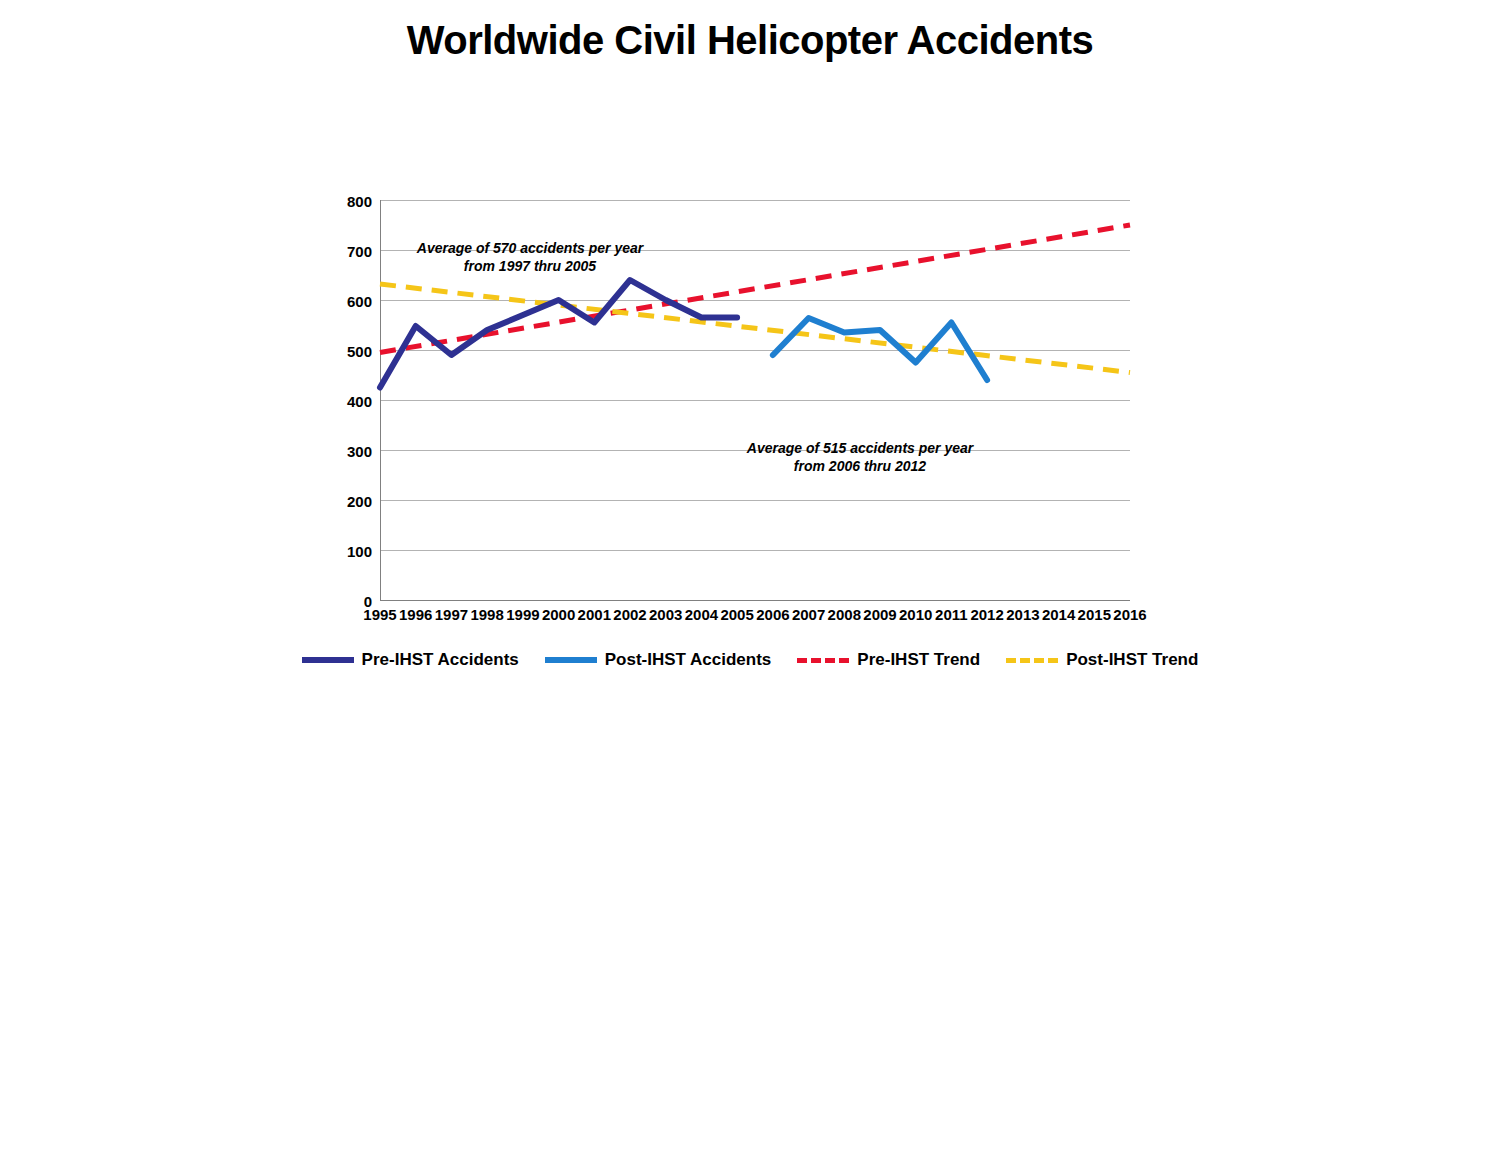Worldwide Civil Helicopter Accidents
800
700
600
500
400
300
200
100
0
1995
1996
1997
1998
1999
2000
2001
2002
2003
2004
2005
2006
2007
2008
2009
2010
2011
2012
2013
2014
2015
2016
Average of 570 accidents per year
from 1997 thru 2005
Average of 515 accidents per year
from 2006 thru 2012
Pre-IHST Accidents
Post-IHST Accidents
Pre-IHST Trend
Post-IHST Trend